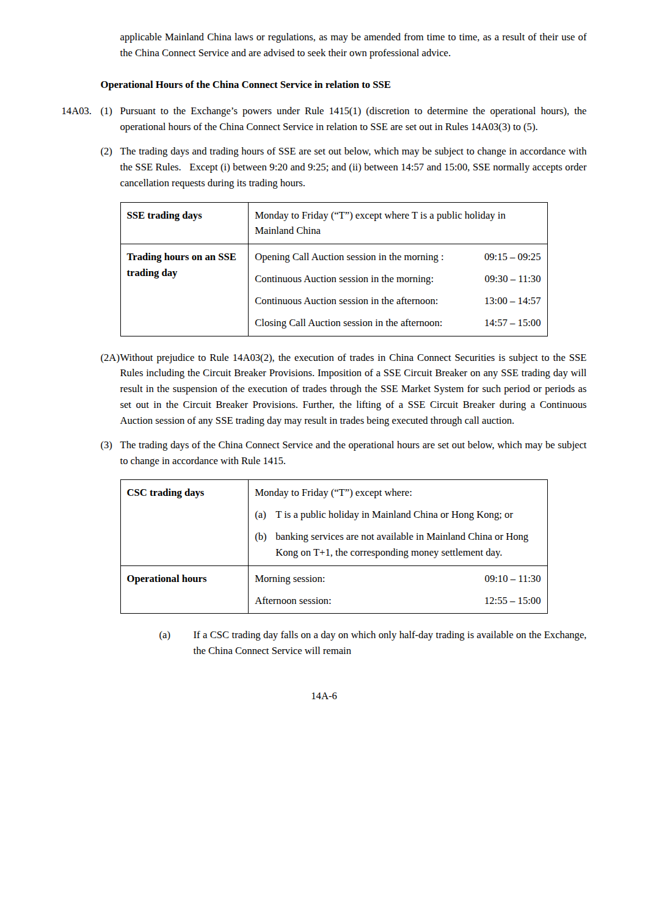applicable Mainland China laws or regulations, as may be amended from time to time, as a result of their use of the China Connect Service and are advised to seek their own professional advice.
Operational Hours of the China Connect Service in relation to SSE
14A03.
(1)
Pursuant to the Exchange’s powers under Rule 1415(1) (discretion to determine the operational hours), the operational hours of the China Connect Service in relation to SSE are set out in Rules 14A03(3) to (5).
(2)
The trading days and trading hours of SSE are set out below, which may be subject to change in accordance with the SSE Rules. Except (i) between 9:20 and 9:25; and (ii) between 14:57 and 15:00, SSE normally accepts order cancellation requests during its trading hours.
| SSE trading days | Monday to Friday (“T”) except where T is a public holiday in Mainland China |
| Trading hours on an SSE trading day | Opening Call Auction session in the morning : 09:15 – 09:25 Continuous Auction session in the morning: 09:30 – 11:30 Continuous Auction session in the afternoon: 13:00 – 14:57 Closing Call Auction session in the afternoon: 14:57 – 15:00 |
(2A)
Without prejudice to Rule 14A03(2), the execution of trades in China Connect Securities is subject to the SSE Rules including the Circuit Breaker Provisions. Imposition of a SSE Circuit Breaker on any SSE trading day will result in the suspension of the execution of trades through the SSE Market System for such period or periods as set out in the Circuit Breaker Provisions. Further, the lifting of a SSE Circuit Breaker during a Continuous Auction session of any SSE trading day may result in trades being executed through call auction.
(3)
The trading days of the China Connect Service and the operational hours are set out below, which may be subject to change in accordance with Rule 1415.
| CSC trading days | Monday to Friday (“T”) except where: (a) T is a public holiday in Mainland China or Hong Kong; or (b) banking services are not available in Mainland China or Hong Kong on T+1, the corresponding money settlement day. |
| Operational hours | Morning session: 09:10 – 11:30 Afternoon session: 12:55 – 15:00 |
(a)
If a CSC trading day falls on a day on which only half-day trading is available on the Exchange, the China Connect Service will remain
14A-6